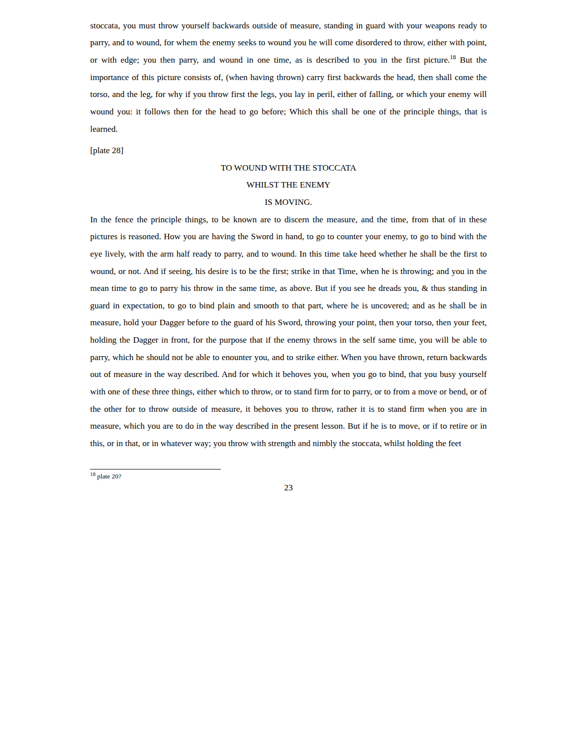stoccata, you must throw yourself backwards outside of measure, standing in guard with your weapons ready to parry, and to wound, for whem the enemy seeks to wound you he will come disordered to throw, either with point, or with edge; you then parry, and wound in one time, as is described to you in the first picture.18 But the importance of this picture consists of, (when having thrown) carry first backwards the head, then shall come the torso, and the leg, for why if you throw first the legs, you lay in peril, either of falling, or which your enemy will wound you: it follows then for the head to go before; Which this shall be one of the principle things, that is learned.
[plate 28]
To wound with the stoccata
whilst the enemy
is moving.
In the fence the principle things, to be known are to discern the measure, and the time, from that of in these pictures is reasoned. How you are having the Sword in hand, to go to counter your enemy, to go to bind with the eye lively, with the arm half ready to parry, and to wound. In this time take heed whether he shall be the first to wound, or not. And if seeing, his desire is to be the first; strike in that Time, when he is throwing; and you in the mean time to go to parry his throw in the same time, as above. But if you see he dreads you, & thus standing in guard in expectation, to go to bind plain and smooth to that part, where he is uncovered; and as he shall be in measure, hold your Dagger before to the guard of his Sword, throwing your point, then your torso, then your feet, holding the Dagger in front, for the purpose that if the enemy throws in the self same time, you will be able to parry, which he should not be able to enounter you, and to strike either. When you have thrown, return backwards out of measure in the way described. And for which it behoves you, when you go to bind, that you busy yourself with one of these three things, either which to throw, or to stand firm for to parry, or to from a move or bend, or of the other for to throw outside of measure, it behoves you to throw, rather it is to stand firm when you are in measure, which you are to do in the way described in the present lesson. But if he is to move, or if to retire or in this, or in that, or in whatever way; you throw with strength and nimbly the stoccata, whilst holding the feet
18 plate 20?
23